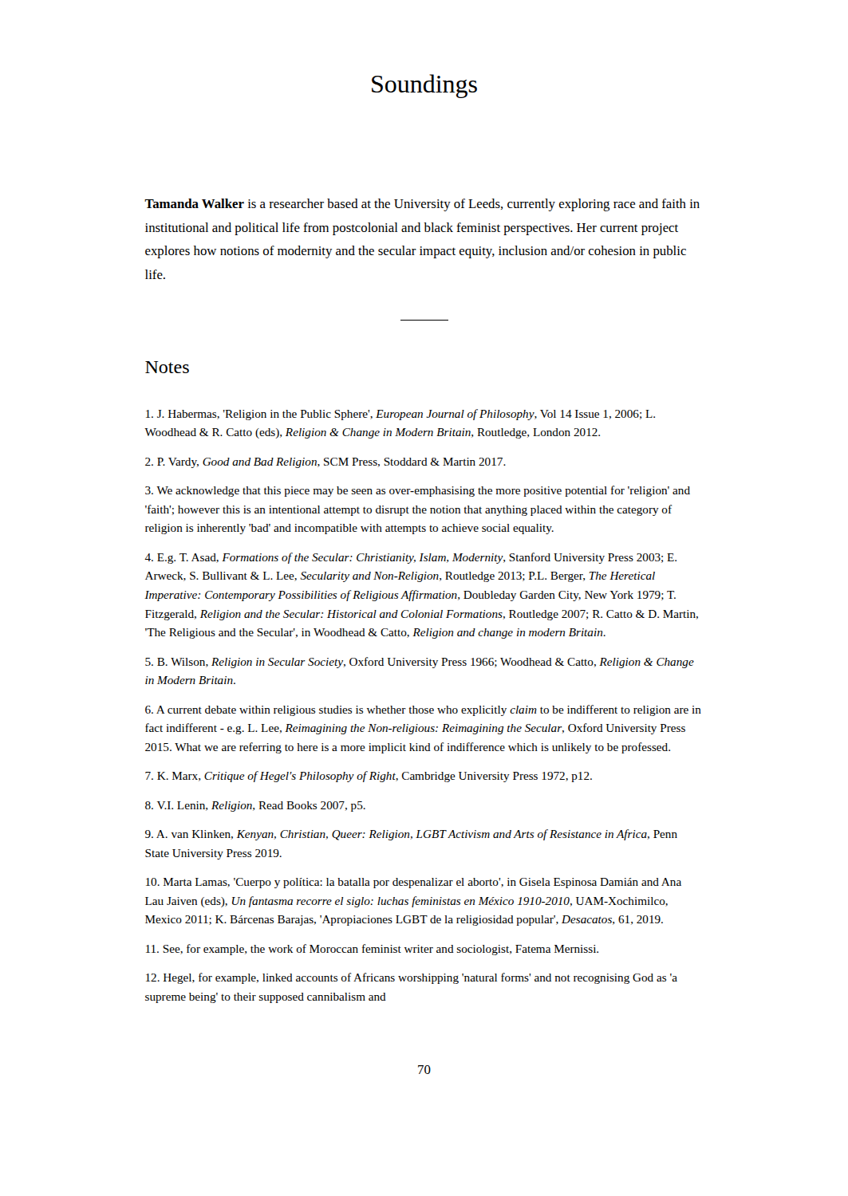Soundings
Tamanda Walker is a researcher based at the University of Leeds, currently exploring race and faith in institutional and political life from postcolonial and black feminist perspectives. Her current project explores how notions of modernity and the secular impact equity, inclusion and/or cohesion in public life.
Notes
1. J. Habermas, 'Religion in the Public Sphere', European Journal of Philosophy, Vol 14 Issue 1, 2006; L. Woodhead & R. Catto (eds), Religion & Change in Modern Britain, Routledge, London 2012.
2. P. Vardy, Good and Bad Religion, SCM Press, Stoddard & Martin 2017.
3. We acknowledge that this piece may be seen as over-emphasising the more positive potential for 'religion' and 'faith'; however this is an intentional attempt to disrupt the notion that anything placed within the category of religion is inherently 'bad' and incompatible with attempts to achieve social equality.
4. E.g. T. Asad, Formations of the Secular: Christianity, Islam, Modernity, Stanford University Press 2003; E. Arweck, S. Bullivant & L. Lee, Secularity and Non-Religion, Routledge 2013; P.L. Berger, The Heretical Imperative: Contemporary Possibilities of Religious Affirmation, Doubleday Garden City, New York 1979; T. Fitzgerald, Religion and the Secular: Historical and Colonial Formations, Routledge 2007; R. Catto & D. Martin, 'The Religious and the Secular', in Woodhead & Catto, Religion and change in modern Britain.
5. B. Wilson, Religion in Secular Society, Oxford University Press 1966; Woodhead & Catto, Religion & Change in Modern Britain.
6. A current debate within religious studies is whether those who explicitly claim to be indifferent to religion are in fact indifferent - e.g. L. Lee, Reimagining the Non-religious: Reimagining the Secular, Oxford University Press 2015. What we are referring to here is a more implicit kind of indifference which is unlikely to be professed.
7. K. Marx, Critique of Hegel's Philosophy of Right, Cambridge University Press 1972, p12.
8. V.I. Lenin, Religion, Read Books 2007, p5.
9. A. van Klinken, Kenyan, Christian, Queer: Religion, LGBT Activism and Arts of Resistance in Africa, Penn State University Press 2019.
10. Marta Lamas, 'Cuerpo y política: la batalla por despenalizar el aborto', in Gisela Espinosa Damián and Ana Lau Jaiven (eds), Un fantasma recorre el siglo: luchas feministas en México 1910-2010, UAM-Xochimilco, Mexico 2011; K. Bárcenas Barajas, 'Apropiaciones LGBT de la religiosidad popular', Desacatos, 61, 2019.
11. See, for example, the work of Moroccan feminist writer and sociologist, Fatema Mernissi.
12. Hegel, for example, linked accounts of Africans worshipping 'natural forms' and not recognising God as 'a supreme being' to their supposed cannibalism and
70